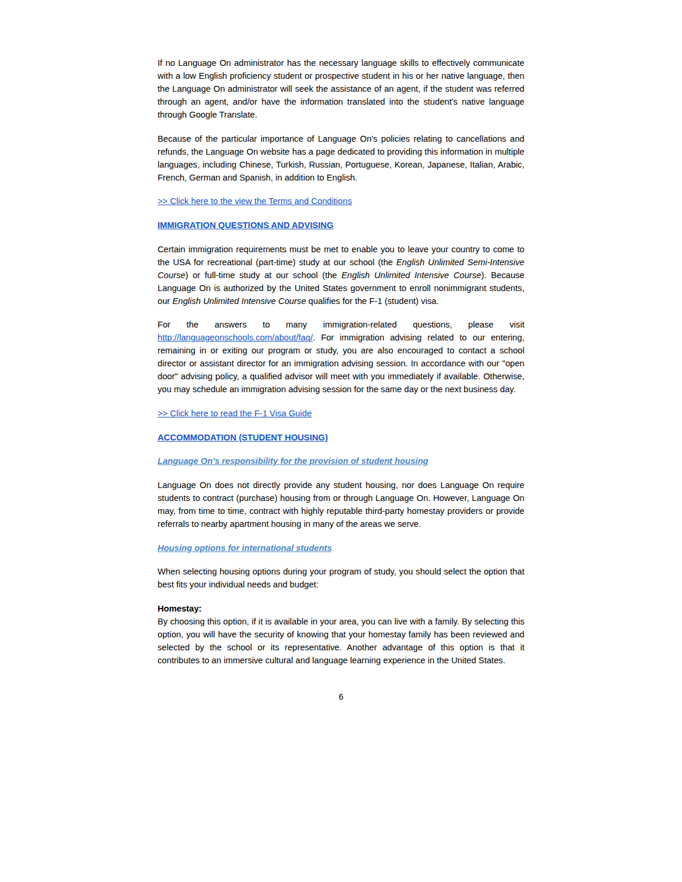If no Language On administrator has the necessary language skills to effectively communicate with a low English proficiency student or prospective student in his or her native language, then the Language On administrator will seek the assistance of an agent, if the student was referred through an agent, and/or have the information translated into the student's native language through Google Translate.
Because of the particular importance of Language On's policies relating to cancellations and refunds, the Language On website has a page dedicated to providing this information in multiple languages, including Chinese, Turkish, Russian, Portuguese, Korean, Japanese, Italian, Arabic, French, German and Spanish, in addition to English.
>> Click here to the view the Terms and Conditions
IMMIGRATION QUESTIONS AND ADVISING
Certain immigration requirements must be met to enable you to leave your country to come to the USA for recreational (part-time) study at our school (the English Unlimited Semi-Intensive Course) or full-time study at our school (the English Unlimited Intensive Course). Because Language On is authorized by the United States government to enroll nonimmigrant students, our English Unlimited Intensive Course qualifies for the F-1 (student) visa.
For the answers to many immigration-related questions, please visit http://languageonschools.com/about/faq/. For immigration advising related to our entering, remaining in or exiting our program or study, you are also encouraged to contact a school director or assistant director for an immigration advising session. In accordance with our "open door" advising policy, a qualified advisor will meet with you immediately if available. Otherwise, you may schedule an immigration advising session for the same day or the next business day.
>> Click here to read the F-1 Visa Guide
ACCOMMODATION (STUDENT HOUSING)
Language On's responsibility for the provision of student housing
Language On does not directly provide any student housing, nor does Language On require students to contract (purchase) housing from or through Language On. However, Language On may, from time to time, contract with highly reputable third-party homestay providers or provide referrals to nearby apartment housing in many of the areas we serve.
Housing options for international students
When selecting housing options during your program of study, you should select the option that best fits your individual needs and budget:
Homestay:
By choosing this option, if it is available in your area, you can live with a family. By selecting this option, you will have the security of knowing that your homestay family has been reviewed and selected by the school or its representative. Another advantage of this option is that it contributes to an immersive cultural and language learning experience in the United States.
6